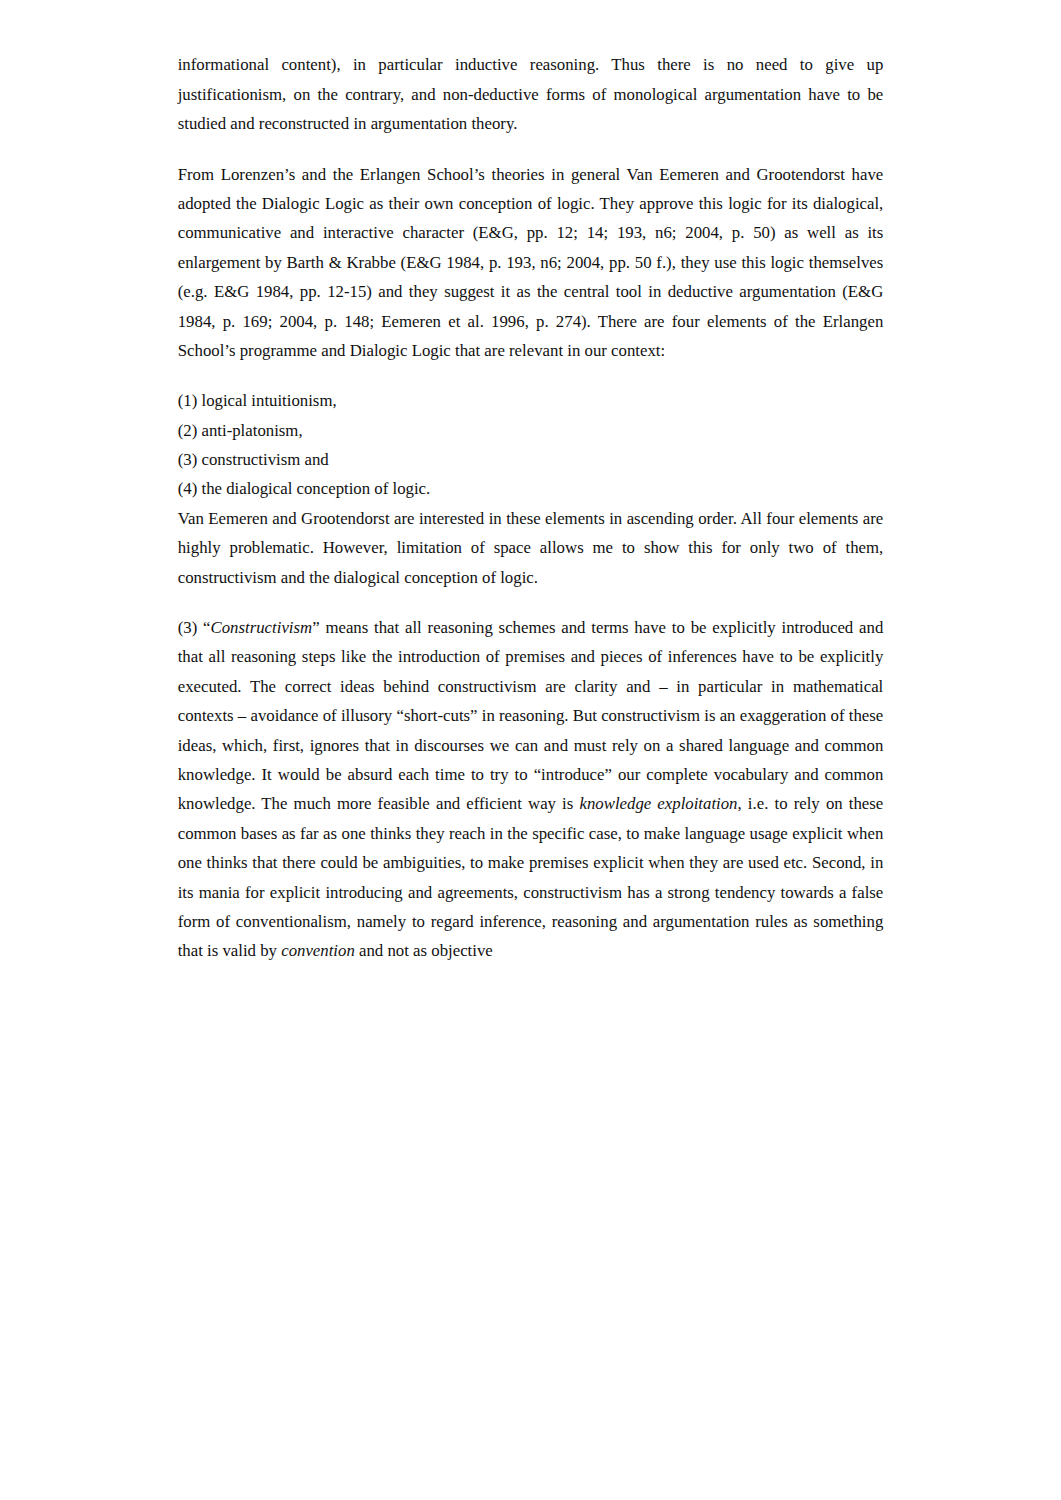informational content), in particular inductive reasoning. Thus there is no need to give up justificationism, on the contrary, and non-deductive forms of monological argumentation have to be studied and reconstructed in argumentation theory.
From Lorenzen’s and the Erlangen School’s theories in general Van Eemeren and Grootendorst have adopted the Dialogic Logic as their own conception of logic. They approve this logic for its dialogical, communicative and interactive character (E&G, pp. 12; 14; 193, n6; 2004, p. 50) as well as its enlargement by Barth & Krabbe (E&G 1984, p. 193, n6; 2004, pp. 50 f.), they use this logic themselves (e.g. E&G 1984, pp. 12-15) and they suggest it as the central tool in deductive argumentation (E&G 1984, p. 169; 2004, p. 148; Eemeren et al. 1996, p. 274). There are four elements of the Erlangen School’s programme and Dialogic Logic that are relevant in our context:
(1) logical intuitionism,
(2) anti-platonism,
(3) constructivism and
(4) the dialogical conception of logic.
Van Eemeren and Grootendorst are interested in these elements in ascending order. All four elements are highly problematic. However, limitation of space allows me to show this for only two of them, constructivism and the dialogical conception of logic.
(3) “Constructivism” means that all reasoning schemes and terms have to be explicitly introduced and that all reasoning steps like the introduction of premises and pieces of inferences have to be explicitly executed. The correct ideas behind constructivism are clarity and – in particular in mathematical contexts – avoidance of illusory “short-cuts” in reasoning. But constructivism is an exaggeration of these ideas, which, first, ignores that in discourses we can and must rely on a shared language and common knowledge. It would be absurd each time to try to “introduce” our complete vocabulary and common knowledge. The much more feasible and efficient way is knowledge exploitation, i.e. to rely on these common bases as far as one thinks they reach in the specific case, to make language usage explicit when one thinks that there could be ambiguities, to make premises explicit when they are used etc. Second, in its mania for explicit introducing and agreements, constructivism has a strong tendency towards a false form of conventionalism, namely to regard inference, reasoning and argumentation rules as something that is valid by convention and not as objective